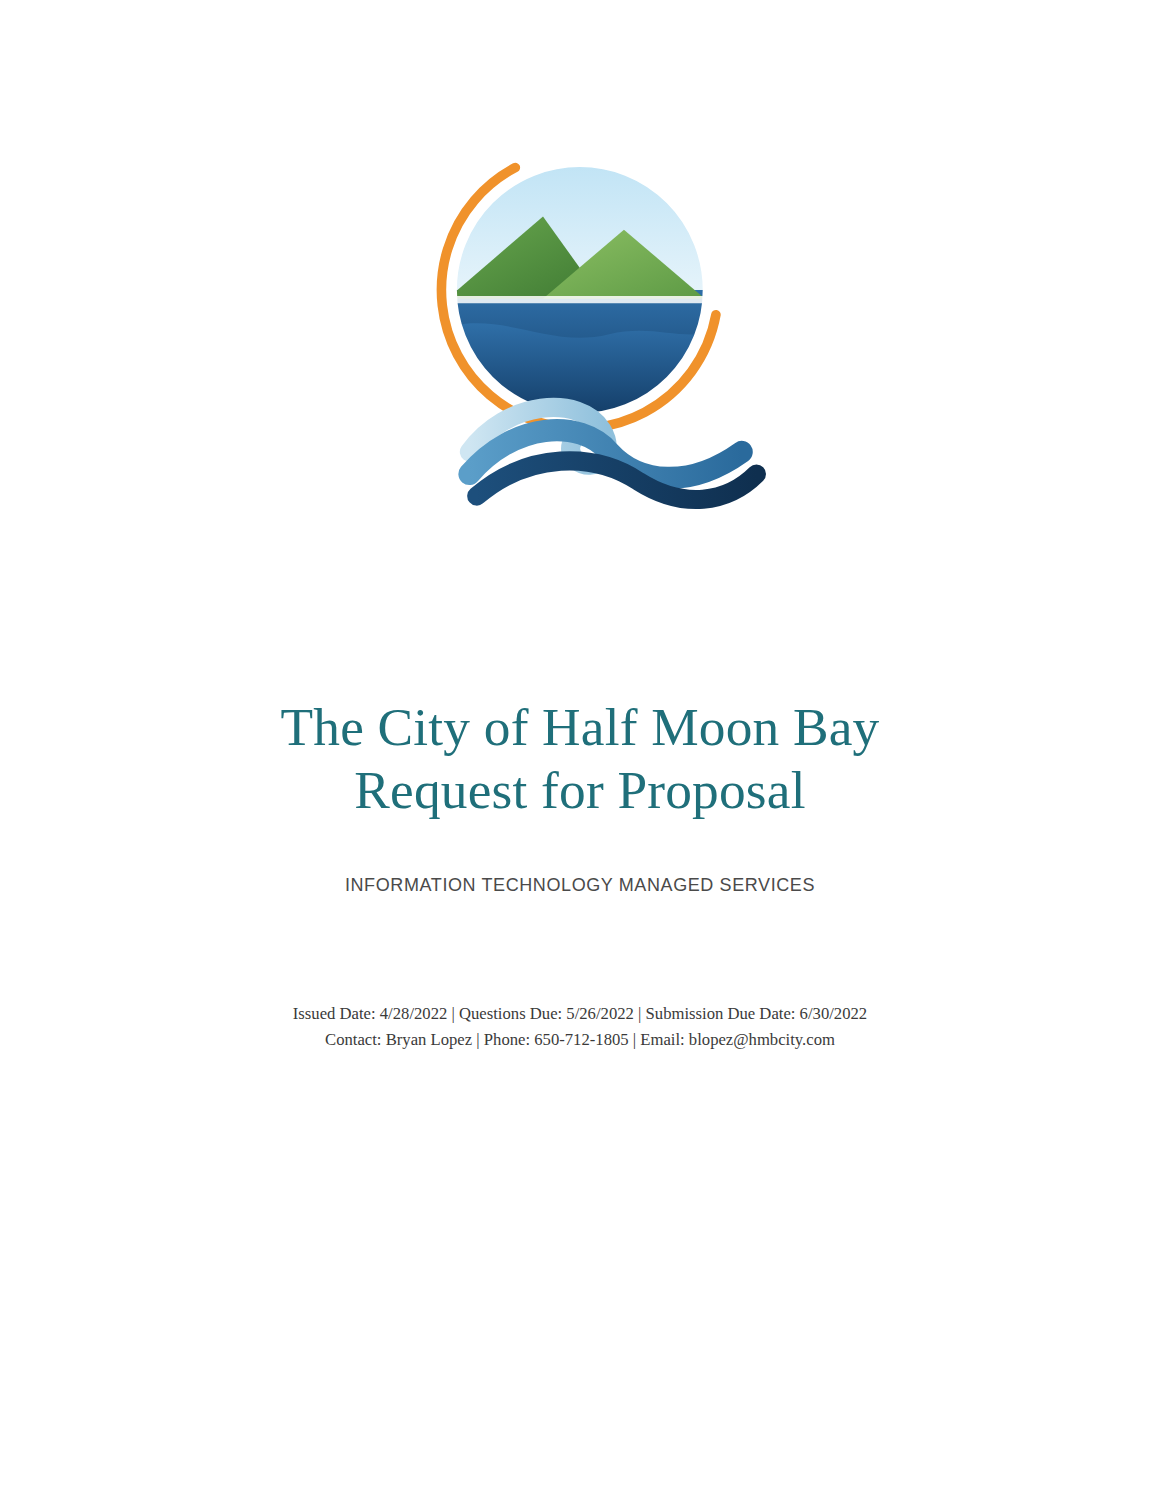The City of Half Moon Bay
Request for Proposal
Information Technology Managed Services
Issued Date: 4/28/2022 | Questions Due: 5/26/2022 | Submission Due Date: 6/30/2022
Contact: Bryan Lopez | Phone: 650-712-1805 | Email: blopez@hmbcity.com